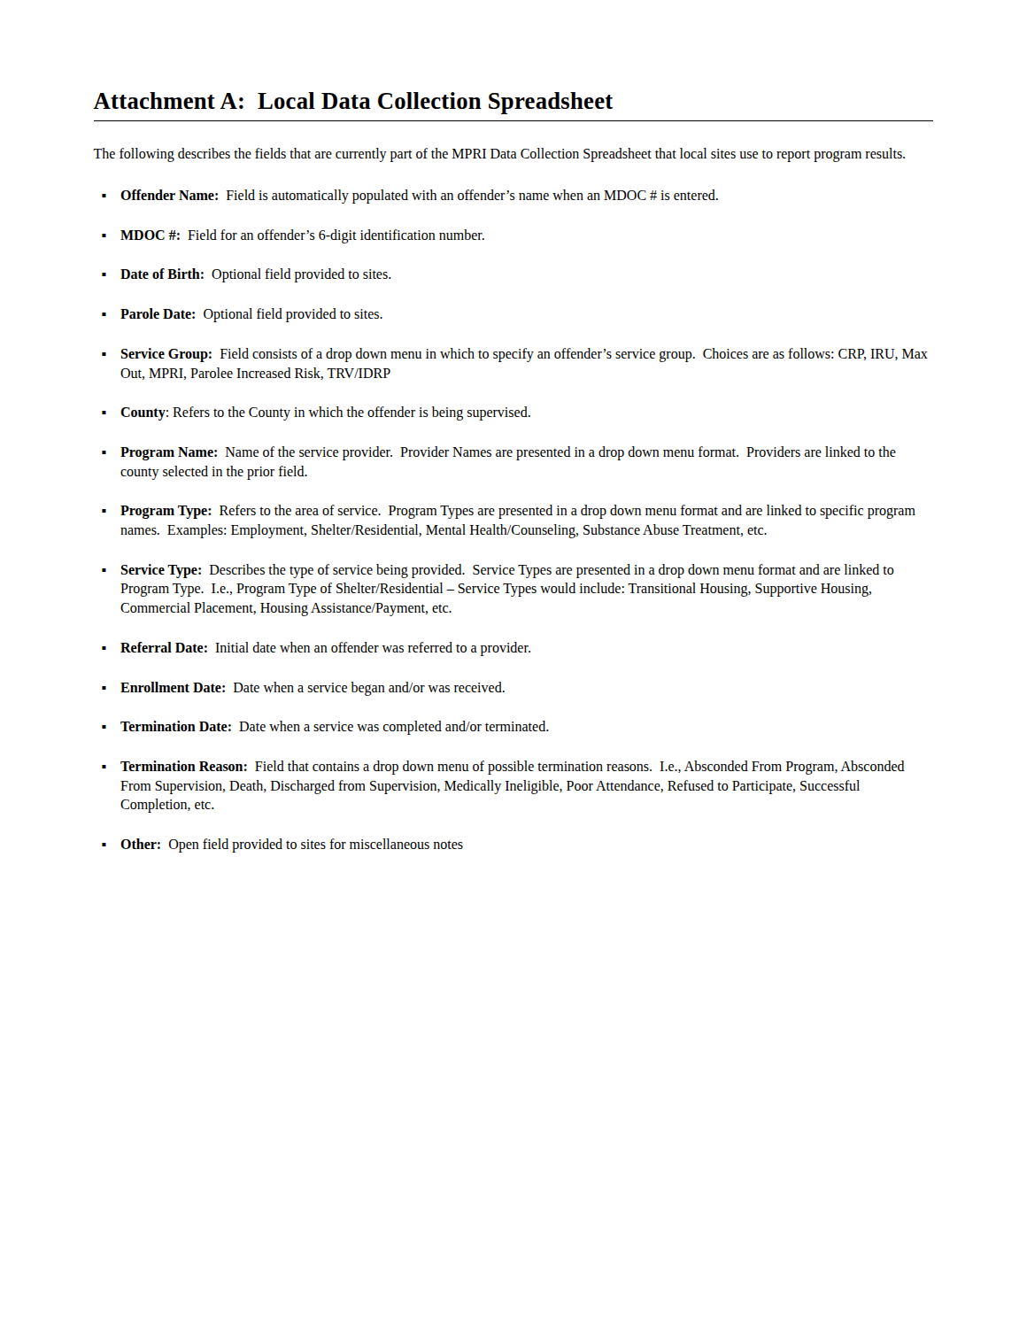Attachment A: Local Data Collection Spreadsheet
The following describes the fields that are currently part of the MPRI Data Collection Spreadsheet that local sites use to report program results.
Offender Name: Field is automatically populated with an offender’s name when an MDOC # is entered.
MDOC #: Field for an offender’s 6-digit identification number.
Date of Birth: Optional field provided to sites.
Parole Date: Optional field provided to sites.
Service Group: Field consists of a drop down menu in which to specify an offender’s service group. Choices are as follows: CRP, IRU, Max Out, MPRI, Parolee Increased Risk, TRV/IDRP
County: Refers to the County in which the offender is being supervised.
Program Name: Name of the service provider. Provider Names are presented in a drop down menu format. Providers are linked to the county selected in the prior field.
Program Type: Refers to the area of service. Program Types are presented in a drop down menu format and are linked to specific program names. Examples: Employment, Shelter/Residential, Mental Health/Counseling, Substance Abuse Treatment, etc.
Service Type: Describes the type of service being provided. Service Types are presented in a drop down menu format and are linked to Program Type. I.e., Program Type of Shelter/Residential – Service Types would include: Transitional Housing, Supportive Housing, Commercial Placement, Housing Assistance/Payment, etc.
Referral Date: Initial date when an offender was referred to a provider.
Enrollment Date: Date when a service began and/or was received.
Termination Date: Date when a service was completed and/or terminated.
Termination Reason: Field that contains a drop down menu of possible termination reasons. I.e., Absconded From Program, Absconded From Supervision, Death, Discharged from Supervision, Medically Ineligible, Poor Attendance, Refused to Participate, Successful Completion, etc.
Other: Open field provided to sites for miscellaneous notes